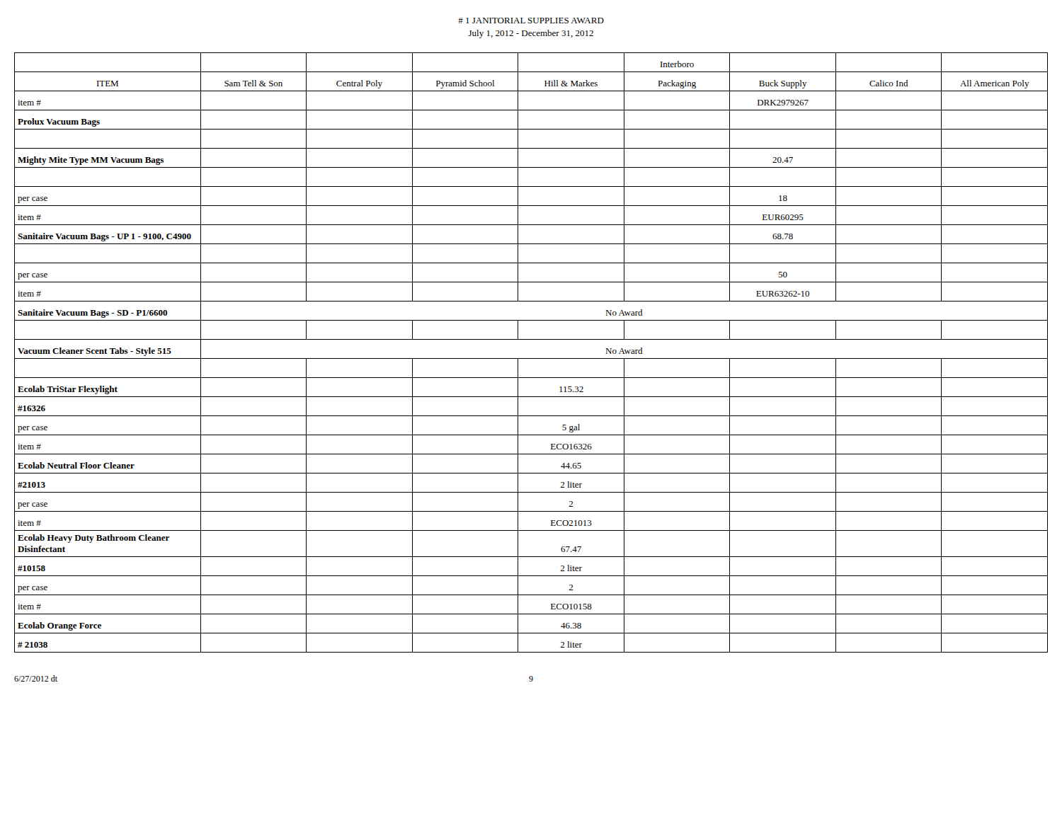# 1 JANITORIAL SUPPLIES AWARD
July 1, 2012 - December 31, 2012
| | | | | | Interboro | | | |
| --- | --- | --- | --- | --- | --- | --- | --- | --- |
| ITEM | Sam Tell & Son | Central Poly | Pyramid School | Hill & Markes | Packaging | Buck Supply | Calico Ind | All American Poly |
| item # | | | | | | DRK2979267 | | |
| Prolux Vacuum Bags | | | | | | | | |
| Mighty Mite Type MM Vacuum Bags | | | | | | 20.47 | | |
| per case | | | | | | 18 | | |
| item # | | | | | | EUR60295 | | |
| Sanitaire Vacuum Bags - UP 1 - 9100, C4900 | | | | | | 68.78 | | |
| per case | | | | | | 50 | | |
| item # | | | | | | EUR63262-10 | | |
| Sanitaire Vacuum Bags - SD - P1/6600 | No Award |
| Vacuum Cleaner Scent Tabs - Style 515 | No Award |
| Ecolab TriStar Flexylight | | | | 115.32 | | | | |
| #16326 | | | | | | | | |
| per case | | | | 5 gal | | | | |
| item # | | | | ECO16326 | | | | |
| Ecolab Neutral Floor Cleaner | | | | 44.65 | | | | |
| #21013 | | | | 2 liter | | | | |
| per case | | | | 2 | | | | |
| item # | | | | ECO21013 | | | | |
| Ecolab Heavy Duty Bathroom Cleaner Disinfectant | | | | 67.47 | | | | |
| #10158 | | | | 2 liter | | | | |
| per case | | | | 2 | | | | |
| item # | | | | ECO10158 | | | | |
| Ecolab Orange Force | | | | 46.38 | | | | |
| # 21038 | | | | 2 liter | | | | |
6/27/2012 dt 9